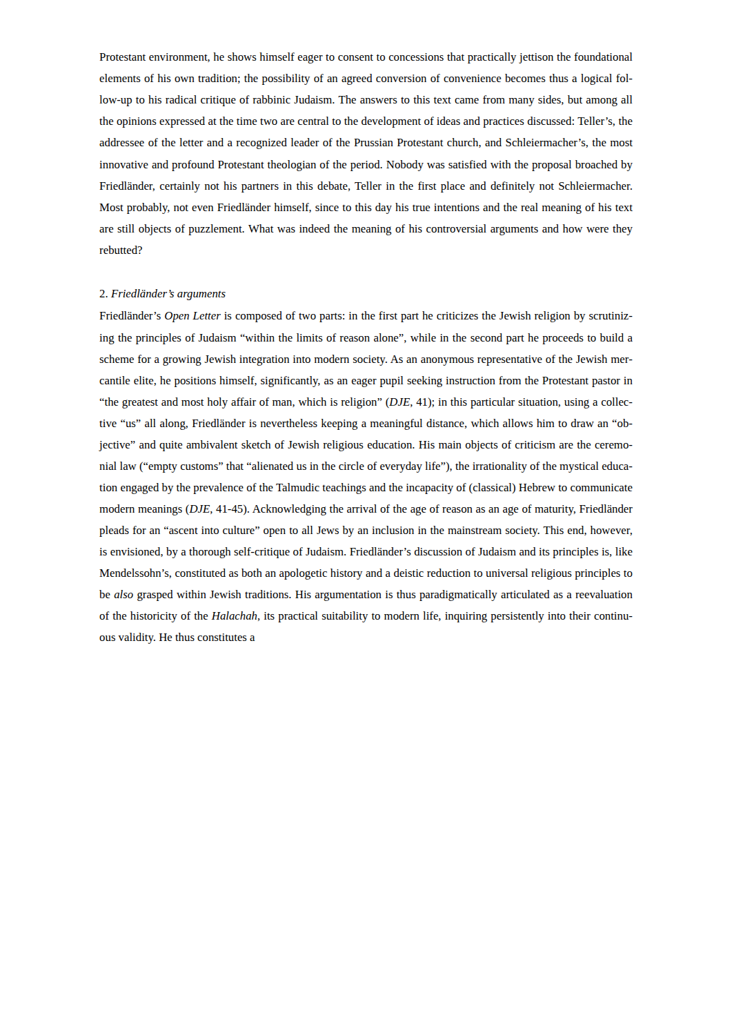Protestant environment, he shows himself eager to consent to concessions that practically jettison the foundational elements of his own tradition; the possibility of an agreed conversion of convenience becomes thus a logical follow-up to his radical critique of rabbinic Judaism. The answers to this text came from many sides, but among all the opinions expressed at the time two are central to the development of ideas and practices discussed: Teller’s, the addressee of the letter and a recognized leader of the Prussian Protestant church, and Schleiermacher’s, the most innovative and profound Protestant theologian of the period. Nobody was satisfied with the proposal broached by Friedländer, certainly not his partners in this debate, Teller in the first place and definitely not Schleiermacher. Most probably, not even Friedländer himself, since to this day his true intentions and the real meaning of his text are still objects of puzzlement. What was indeed the meaning of his controversial arguments and how were they rebutted?
2. Friedländer’s arguments
Friedländer’s Open Letter is composed of two parts: in the first part he criticizes the Jewish religion by scrutinizing the principles of Judaism “within the limits of reason alone”, while in the second part he proceeds to build a scheme for a growing Jewish integration into modern society. As an anonymous representative of the Jewish mercantile elite, he positions himself, significantly, as an eager pupil seeking instruction from the Protestant pastor in “the greatest and most holy affair of man, which is religion” (DJE, 41); in this particular situation, using a collective “us” all along, Friedländer is nevertheless keeping a meaningful distance, which allows him to draw an “objective” and quite ambivalent sketch of Jewish religious education. His main objects of criticism are the ceremonial law (“empty customs” that “alienated us in the circle of everyday life”), the irrationality of the mystical education engaged by the prevalence of the Talmudic teachings and the incapacity of (classical) Hebrew to communicate modern meanings (DJE, 41-45). Acknowledging the arrival of the age of reason as an age of maturity, Friedländer pleads for an “ascent into culture” open to all Jews by an inclusion in the mainstream society. This end, however, is envisioned, by a thorough self-critique of Judaism. Friedländer’s discussion of Judaism and its principles is, like Mendelssohn’s, constituted as both an apologetic history and a deistic reduction to universal religious principles to be also grasped within Jewish traditions. His argumentation is thus paradigmatically articulated as a reevaluation of the historicity of the Halachah, its practical suitability to modern life, inquiring persistently into their continuous validity. He thus constitutes a